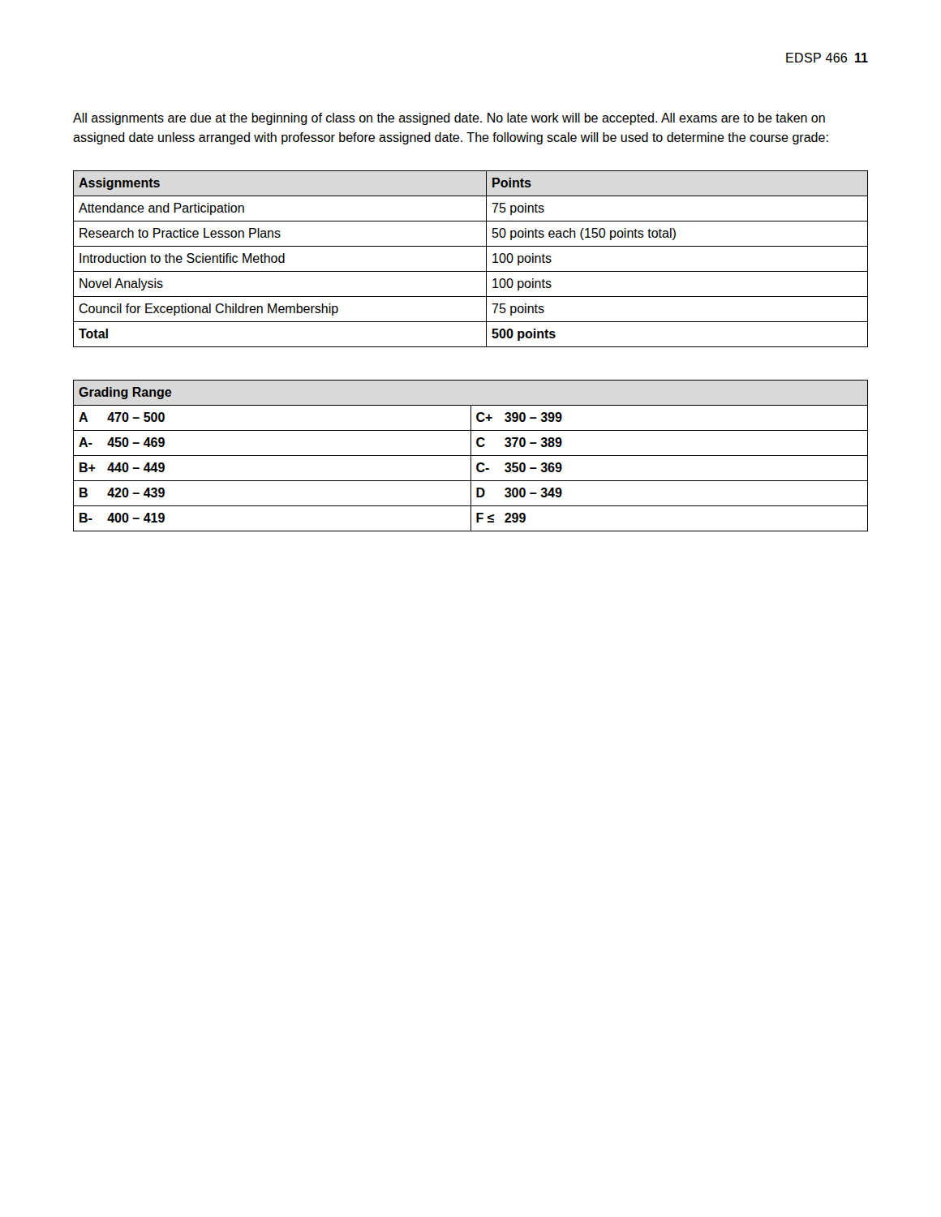EDSP 46611
All assignments are due at the beginning of class on the assigned date. No late work will be accepted. All exams are to be taken on assigned date unless arranged with professor before assigned date. The following scale will be used to determine the course grade:
| Assignments | Points |
| --- | --- |
| Attendance and Participation | 75 points |
| Research to Practice Lesson Plans | 50 points each (150 points total) |
| Introduction to the Scientific Method | 100 points |
| Novel Analysis | 100 points |
| Council for Exceptional Children Membership | 75 points |
| Total | 500 points |
| Grading Range |
| --- |
| A 470 – 500 | C+ 390 – 399 |
| A- 450 – 469 | C 370 – 389 |
| B+ 440 – 449 | C- 350 – 369 |
| B 420 – 439 | D 300 – 349 |
| B- 400 – 419 | F ≤ 299 |